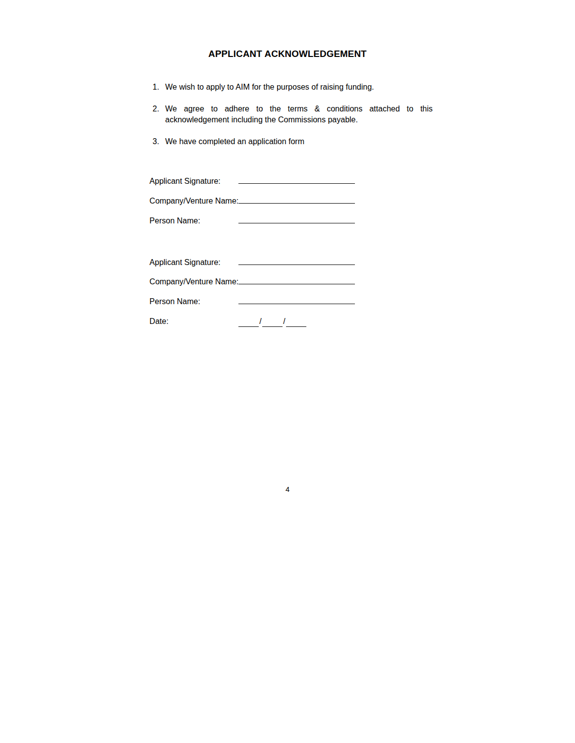APPLICANT ACKNOWLEDGEMENT
We wish to apply to AIM for the purposes of raising funding.
We agree to adhere to the terms & conditions attached to this acknowledgement including the Commissions payable.
We have completed an application form
| Applicant Signature: | |
| Company/Venture Name: | |
| Person Name: | |
| Applicant Signature: | |
| Company/Venture Name: | |
| Person Name: | |
| Date: | / / |
4